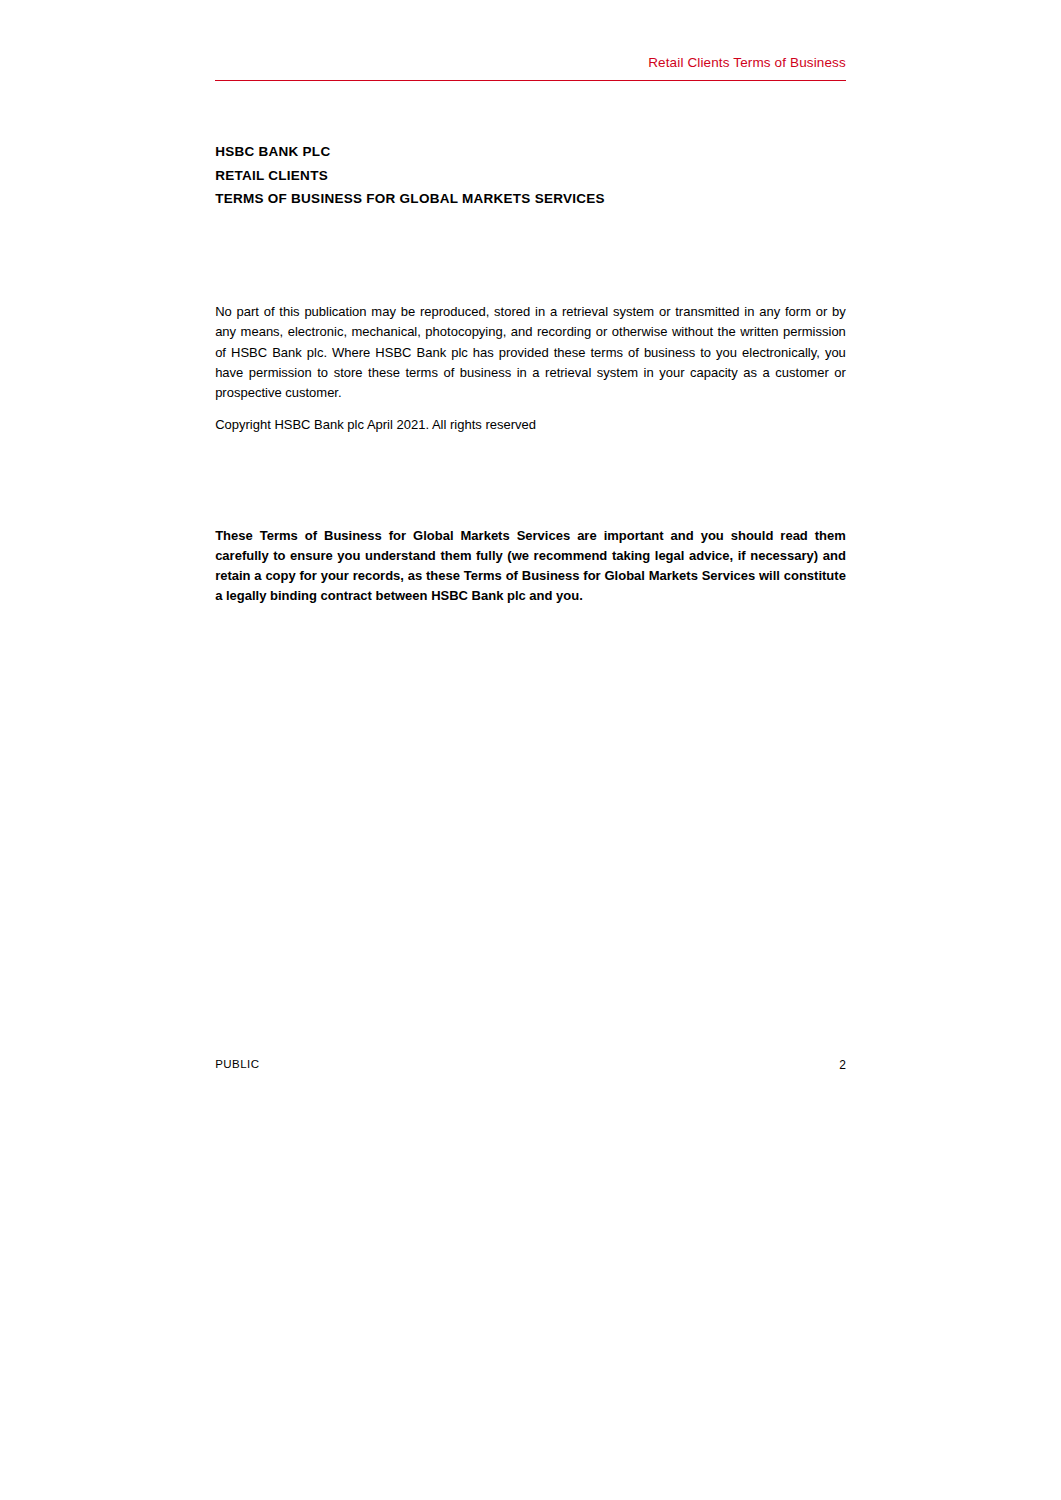Retail Clients Terms of Business
HSBC Bank plc
Retail Clients
Terms of Business for Global Markets Services
No part of this publication may be reproduced, stored in a retrieval system or transmitted in any form or by any means, electronic, mechanical, photocopying, and recording or otherwise without the written permission of HSBC Bank plc. Where HSBC Bank plc has provided these terms of business to you electronically, you have permission to store these terms of business in a retrieval system in your capacity as a customer or prospective customer.
Copyright HSBC Bank plc April 2021. All rights reserved
These Terms of Business for Global Markets Services are important and you should read them carefully to ensure you understand them fully (we recommend taking legal advice, if necessary) and retain a copy for your records, as these Terms of Business for Global Markets Services will constitute a legally binding contract between HSBC Bank plc and you.
PUBLIC 2